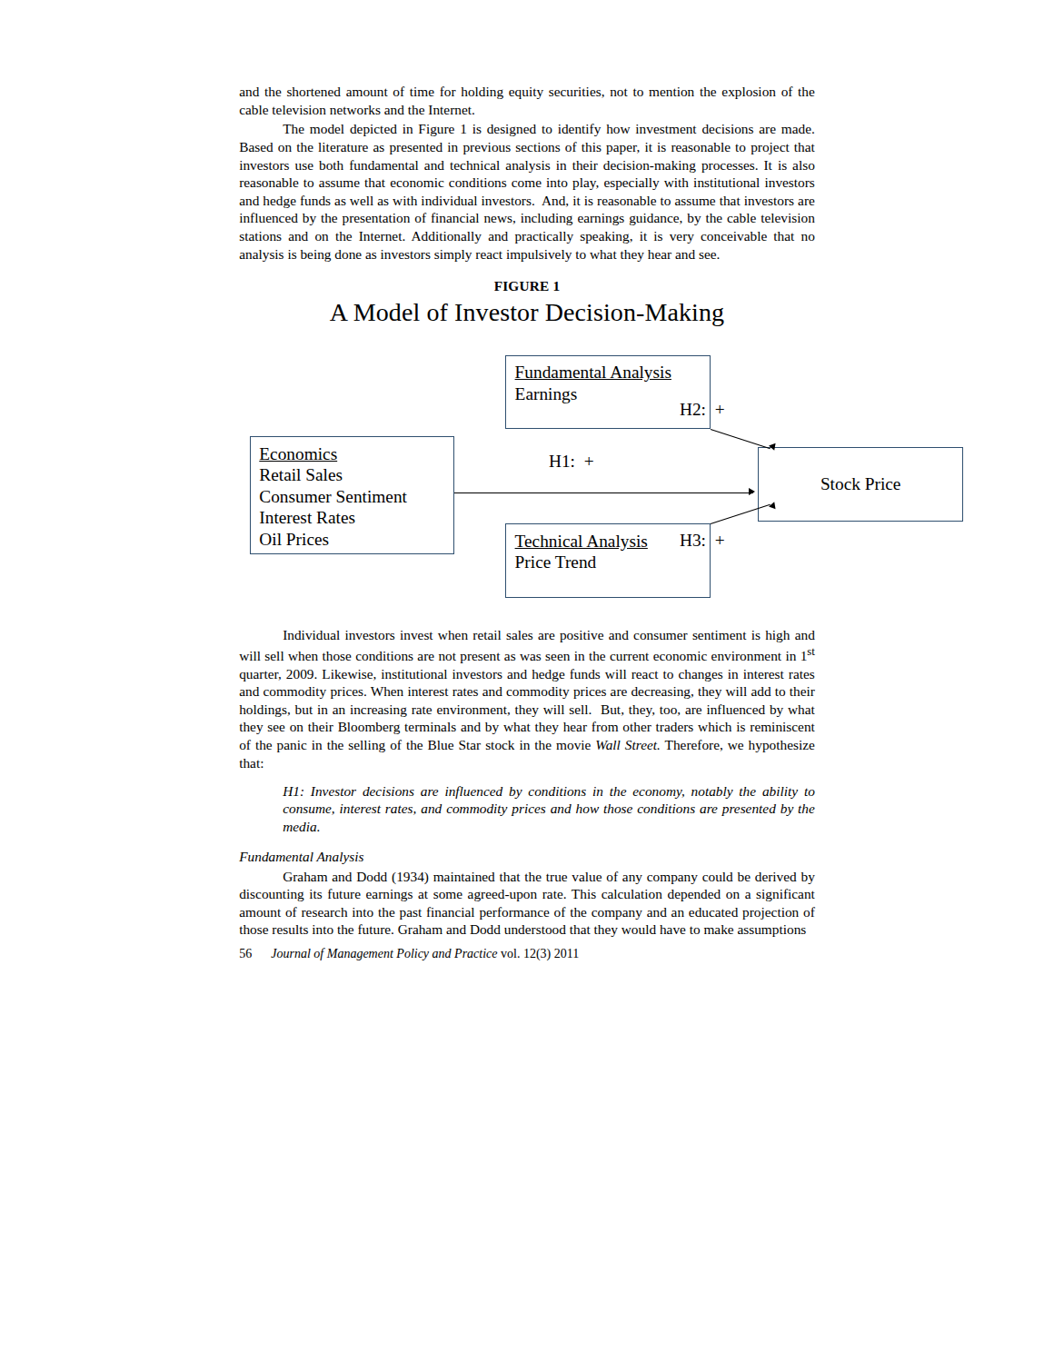and the shortened amount of time for holding equity securities, not to mention the explosion of the cable television networks and the Internet.
The model depicted in Figure 1 is designed to identify how investment decisions are made. Based on the literature as presented in previous sections of this paper, it is reasonable to project that investors use both fundamental and technical analysis in their decision-making processes. It is also reasonable to assume that economic conditions come into play, especially with institutional investors and hedge funds as well as with individual investors. And, it is reasonable to assume that investors are influenced by the presentation of financial news, including earnings guidance, by the cable television stations and on the Internet. Additionally and practically speaking, it is very conceivable that no analysis is being done as investors simply react impulsively to what they hear and see.
FIGURE 1
A Model of Investor Decision-Making
Fundamental Analysis
Earnings
Economics
Retail Sales
Consumer Sentiment
Interest Rates
Oil Prices
Technical Analysis
Price Trend
Stock Price
H1: +
H2: +
H3: +
Individual investors invest when retail sales are positive and consumer sentiment is high and will sell when those conditions are not present as was seen in the current economic environment in 1st quarter, 2009. Likewise, institutional investors and hedge funds will react to changes in interest rates and commodity prices. When interest rates and commodity prices are decreasing, they will add to their holdings, but in an increasing rate environment, they will sell. But, they, too, are influenced by what they see on their Bloomberg terminals and by what they hear from other traders which is reminiscent of the panic in the selling of the Blue Star stock in the movie Wall Street. Therefore, we hypothesize that:
H1: Investor decisions are influenced by conditions in the economy, notably the ability to consume, interest rates, and commodity prices and how those conditions are presented by the media.
Fundamental Analysis
Graham and Dodd (1934) maintained that the true value of any company could be derived by discounting its future earnings at some agreed-upon rate. This calculation depended on a significant amount of research into the past financial performance of the company and an educated projection of those results into the future. Graham and Dodd understood that they would have to make assumptions
56 Journal of Management Policy and Practice vol. 12(3) 2011